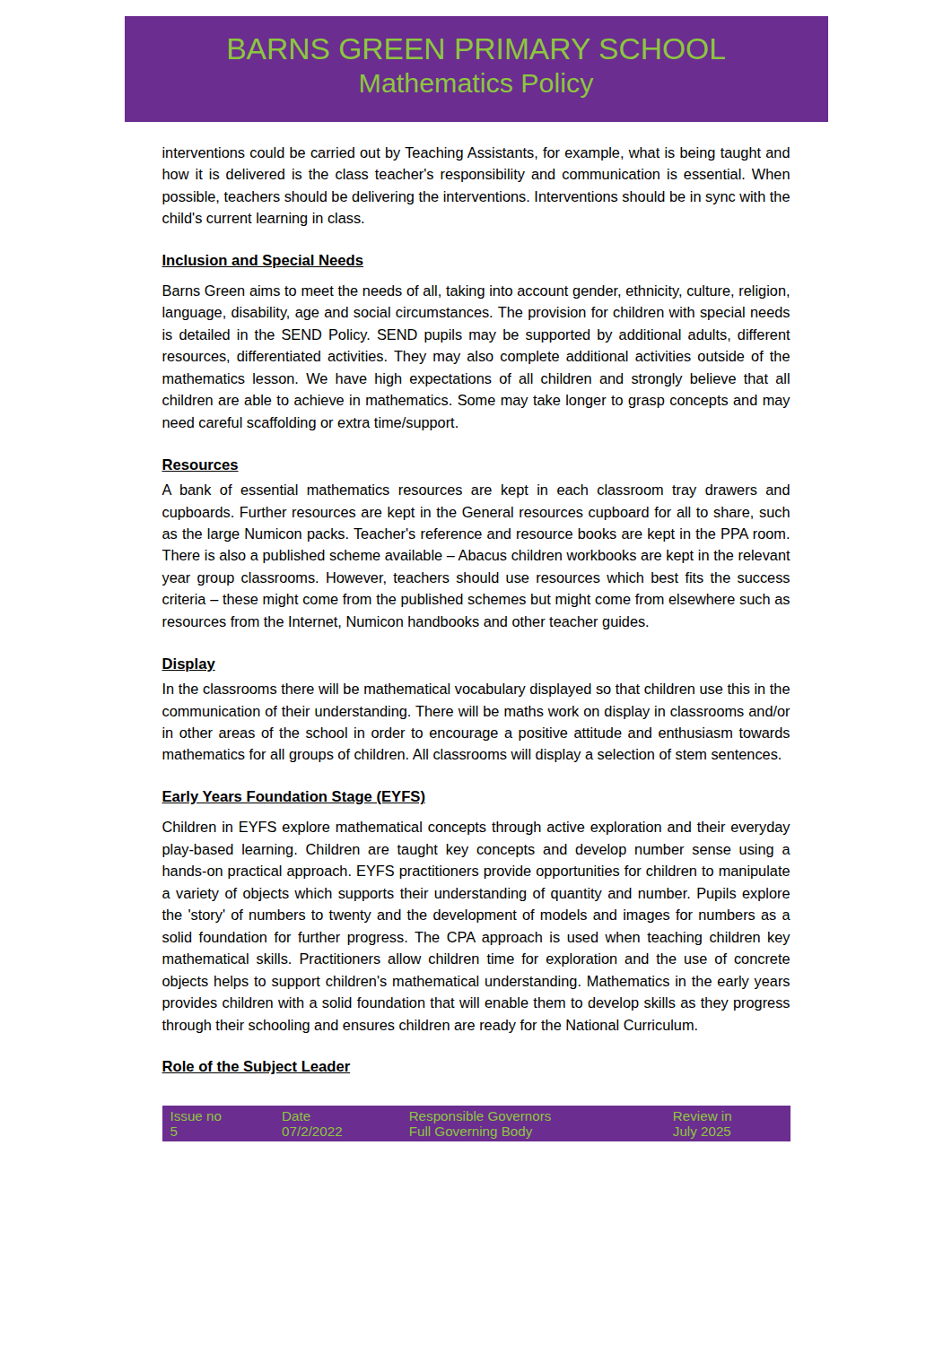BARNS GREEN PRIMARY SCHOOL
Mathematics Policy
interventions could be carried out by Teaching Assistants, for example, what is being taught and how it is delivered is the class teacher's responsibility and communication is essential. When possible, teachers should be delivering the interventions. Interventions should be in sync with the child's current learning in class.
Inclusion and Special Needs
Barns Green aims to meet the needs of all, taking into account gender, ethnicity, culture, religion, language, disability, age and social circumstances. The provision for children with special needs is detailed in the SEND Policy. SEND pupils may be supported by additional adults, different resources, differentiated activities. They may also complete additional activities outside of the mathematics lesson. We have high expectations of all children and strongly believe that all children are able to achieve in mathematics. Some may take longer to grasp concepts and may need careful scaffolding or extra time/support.
Resources
A bank of essential mathematics resources are kept in each classroom tray drawers and cupboards. Further resources are kept in the General resources cupboard for all to share, such as the large Numicon packs. Teacher's reference and resource books are kept in the PPA room. There is also a published scheme available – Abacus children workbooks are kept in the relevant year group classrooms. However, teachers should use resources which best fits the success criteria – these might come from the published schemes but might come from elsewhere such as resources from the Internet, Numicon handbooks and other teacher guides.
Display
In the classrooms there will be mathematical vocabulary displayed so that children use this in the communication of their understanding. There will be maths work on display in classrooms and/or in other areas of the school in order to encourage a positive attitude and enthusiasm towards mathematics for all groups of children. All classrooms will display a selection of stem sentences.
Early Years Foundation Stage (EYFS)
Children in EYFS explore mathematical concepts through active exploration and their everyday play-based learning. Children are taught key concepts and develop number sense using a hands-on practical approach. EYFS practitioners provide opportunities for children to manipulate a variety of objects which supports their understanding of quantity and number. Pupils explore the 'story' of numbers to twenty and the development of models and images for numbers as a solid foundation for further progress. The CPA approach is used when teaching children key mathematical skills. Practitioners allow children time for exploration and the use of concrete objects helps to support children's mathematical understanding. Mathematics in the early years provides children with a solid foundation that will enable them to develop skills as they progress through their schooling and ensures children are ready for the National Curriculum.
Role of the Subject Leader
| Issue no 5 | Date 07/2/2022 | Responsible Governors Full Governing Body | Review in July 2025 |